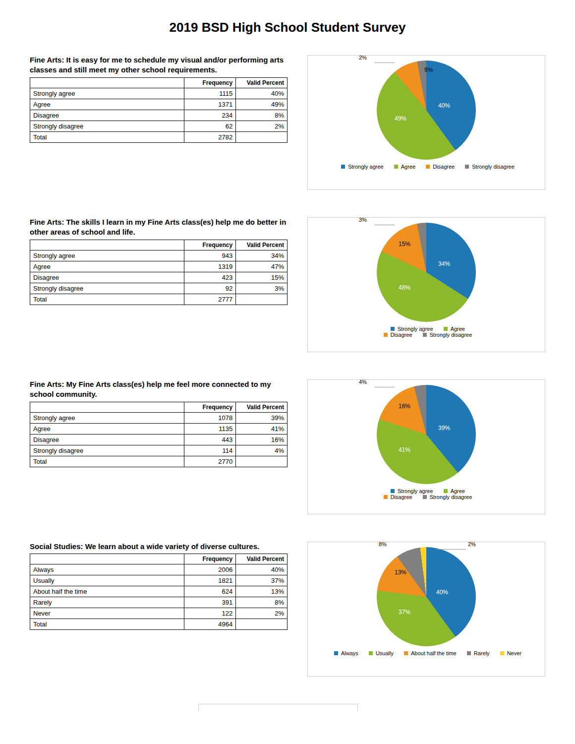2019 BSD High School Student Survey
Fine Arts: It is easy for me to schedule my visual and/or performing arts classes and still meet my other school requirements.
| | Frequency | Valid Percent |
| Strongly agree | 1115 | 40% |
| Agree | 1371 | 49% |
| Disagree | 234 | 8% |
| Strongly disagree | 62 | 2% |
| Total | 2782 | |
40% 49% 9% 2%
Strongly agree Agree Disagree Strongly disagree
Fine Arts: The skills I learn in my Fine Arts class(es) help me do better in other areas of school and life.
| | Frequency | Valid Percent |
| Strongly agree | 943 | 34% |
| Agree | 1319 | 47% |
| Disagree | 423 | 15% |
| Strongly disagree | 92 | 3% |
| Total | 2777 | |
34% 48% 15% 3%
Strongly agree Agree
Disagree Strongly disagree
Fine Arts: My Fine Arts class(es) help me feel more connected to my school community.
| | Frequency | Valid Percent |
| Strongly agree | 1078 | 39% |
| Agree | 1135 | 41% |
| Disagree | 443 | 16% |
| Strongly disagree | 114 | 4% |
| Total | 2770 | |
39% 41% 16% 4%
Strongly agree Agree
Disagree Strongly disagree
Social Studies: We learn about a wide variety of diverse cultures.
| | Frequency | Valid Percent |
| Always | 2006 | 40% |
| Usually | 1821 | 37% |
| About half the time | 624 | 13% |
| Rarely | 391 | 8% |
| Never | 122 | 2% |
| Total | 4964 | |
40% 37% 13% 8% 2%
Always Usually About half the time Rarely Never